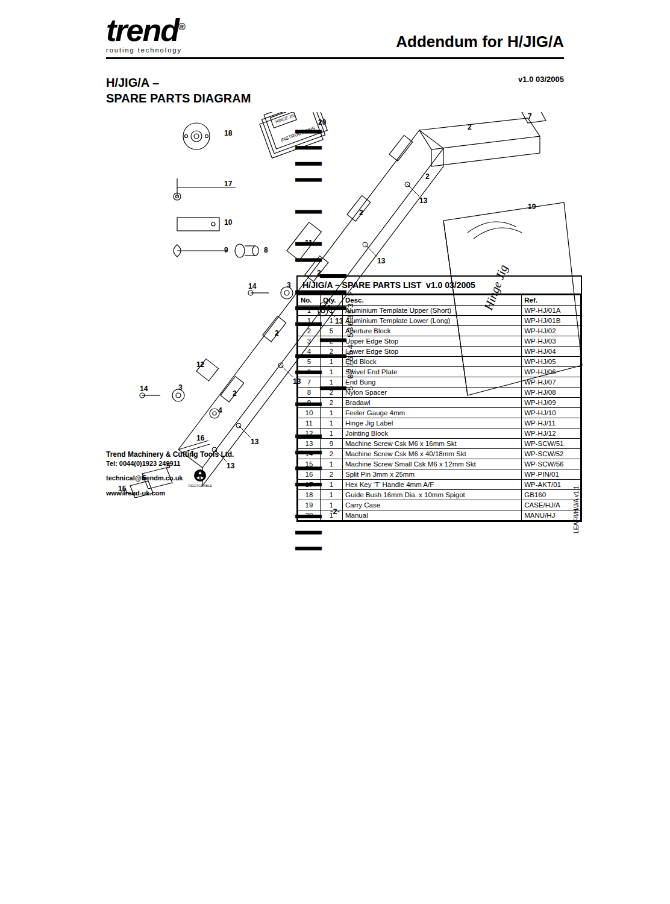trend®
routing technology
Addendum for H/JIG/A
H/JIG/A –
SPARE PARTS DIAGRAM
v1.0 03/2005
INSTRUCTIONS HINGE JIG Hinge Jig 18 17 10 9 8 20 7 2 2 13 13 13 13 13 13 3 14 3 14 4 4 11 12 5 6 15 16 19 2 2 2 2 1
||| |||| | || ||| || | |||| | || |||
5 027654 536353 >
H/JIG/A – SPARE PARTS LIST v1.0 03/2005
| No. | Qty. | Desc. | Ref. |
| --- | --- | --- | --- |
| 1 | 1 | Aluminium Template Upper (Short) | WP-HJ/01A |
| 1 | 1 | Aluminium Template Lower (Long) | WP-HJ/01B |
| 2 | 5 | Aperture Block | WP-HJ/02 |
| 3 | 2 | Upper Edge Stop | WP-HJ/03 |
| 4 | 2 | Lower Edge Stop | WP-HJ/04 |
| 5 | 1 | End Block | WP-HJ/05 |
| 6 | 1 | Swivel End Plate | WP-HJ/06 |
| 7 | 1 | End Bung | WP-HJ/07 |
| 8 | 2 | Nylon Spacer | WP-HJ/08 |
| 9 | 2 | Bradawl | WP-HJ/09 |
| 10 | 1 | Feeler Gauge 4mm | WP-HJ/10 |
| 11 | 1 | Hinge Jig Label | WP-HJ/11 |
| 12 | 1 | Jointing Block | WP-HJ/12 |
| 13 | 9 | Machine Screw Csk M6 x 16mm Skt | WP-SCW/51 |
| 14 | 2 | Machine Screw Csk M6 x 40/18mm Skt | WP-SCW/52 |
| 15 | 1 | Machine Screw Small Csk M6 x 12mm Skt | WP-SCW/56 |
| 16 | 2 | Split Pin 3mm x 25mm | WP-PIN/01 |
| 17 | 1 | Hex Key ‘T’ Handle 4mm A/F | WP-AKT/01 |
| 18 | 1 | Guide Bush 16mm Dia. x 10mm Spigot | GB160 |
| 19 | 1 | Carry Case | CASE/HJ/A |
| 20 | 1 | Manual | MANU/HJ |
Trend Machinery & Cutting Tools Ltd.
Tel: 0044(0)1923 249911
technical@trendm.co.uk
RECYCLABLE
www.trend-uk.com
LEAF/I/H/J/A v1.1
-2-